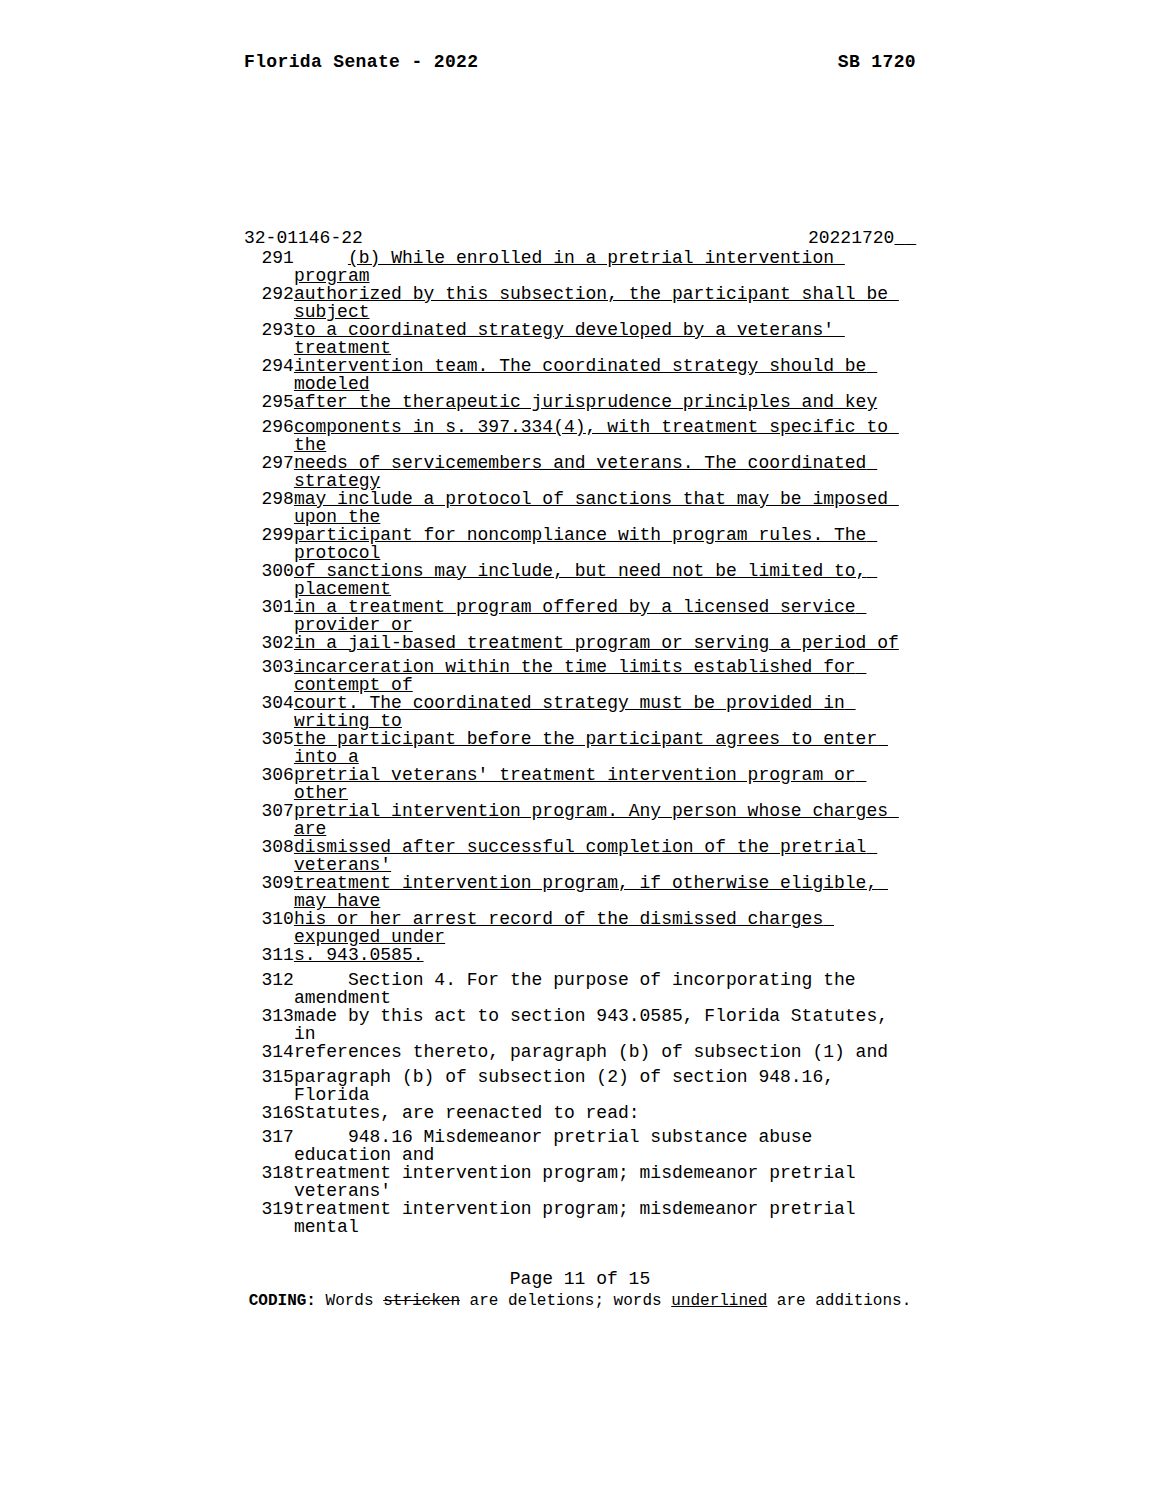Florida Senate - 2022
SB 1720
32-01146-22
20221720__
| 291 | (b) While enrolled in a pretrial intervention program |
| 292 | authorized by this subsection, the participant shall be subject |
| 293 | to a coordinated strategy developed by a veterans' treatment |
| 294 | intervention team. The coordinated strategy should be modeled |
| 295 | after the therapeutic jurisprudence principles and key |
| 296 | components in s. 397.334(4), with treatment specific to the |
| 297 | needs of servicemembers and veterans. The coordinated strategy |
| 298 | may include a protocol of sanctions that may be imposed upon the |
| 299 | participant for noncompliance with program rules. The protocol |
| 300 | of sanctions may include, but need not be limited to, placement |
| 301 | in a treatment program offered by a licensed service provider or |
| 302 | in a jail-based treatment program or serving a period of |
| 303 | incarceration within the time limits established for contempt of |
| 304 | court. The coordinated strategy must be provided in writing to |
| 305 | the participant before the participant agrees to enter into a |
| 306 | pretrial veterans' treatment intervention program or other |
| 307 | pretrial intervention program. Any person whose charges are |
| 308 | dismissed after successful completion of the pretrial veterans' |
| 309 | treatment intervention program, if otherwise eligible, may have |
| 310 | his or her arrest record of the dismissed charges expunged under |
| 311 | s. 943.0585. |
| 312 | Section 4. For the purpose of incorporating the amendment |
| 313 | made by this act to section 943.0585, Florida Statutes, in |
| 314 | references thereto, paragraph (b) of subsection (1) and |
| 315 | paragraph (b) of subsection (2) of section 948.16, Florida |
| 316 | Statutes, are reenacted to read: |
| 317 | 948.16 Misdemeanor pretrial substance abuse education and |
| 318 | treatment intervention program; misdemeanor pretrial veterans' |
| 319 | treatment intervention program; misdemeanor pretrial mental |
Page 11 of 15
CODING: Words stricken are deletions; words underlined are additions.